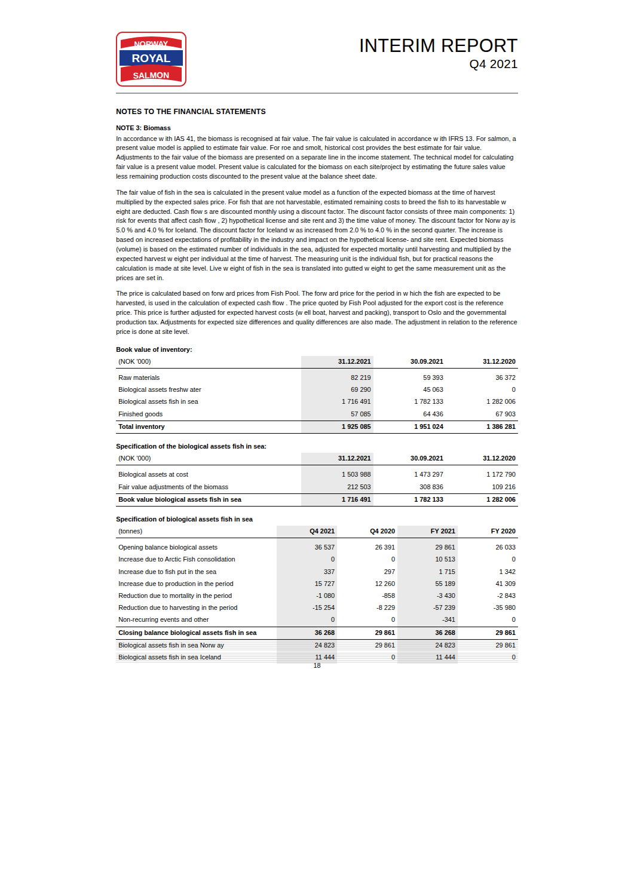NORWAY ROYAL SALMON
INTERIM REPORT Q4 2021
NOTES TO THE FINANCIAL STATEMENTS
NOTE 3: Biomass
In accordance w ith IAS 41, the biomass is recognised at fair value. The fair value is calculated in accordance w ith IFRS 13. For salmon, a present value model is applied to estimate fair value. For roe and smolt, historical cost provides the best estimate for fair value. Adjustments to the fair value of the biomass are presented on a separate line in the income statement. The technical model for calculating fair value is a present value model. Present value is calculated for the biomass on each site/project by estimating the future sales value less remaining production costs discounted to the present value at the balance sheet date.
The fair value of fish in the sea is calculated in the present value model as a function of the expected biomass at the time of harvest multiplied by the expected sales price. For fish that are not harvestable, estimated remaining costs to breed the fish to its harvestable w eight are deducted. Cash flow s are discounted monthly using a discount factor. The discount factor consists of three main components: 1) risk for events that affect cash flow , 2) hypothetical license and site rent and 3) the time value of money. The discount factor for Norw ay is 5.0 % and 4.0 % for Iceland. The discount factor for Iceland w as increased from 2.0 % to 4.0 % in the second quarter. The increase is based on increased expectations of profitability in the industry and impact on the hypothetical license- and site rent. Expected biomass (volume) is based on the estimated number of individuals in the sea, adjusted for expected mortality until harvesting and multiplied by the expected harvest w eight per individual at the time of harvest. The measuring unit is the individual fish, but for practical reasons the calculation is made at site level. Live w eight of fish in the sea is translated into gutted w eight to get the same measurement unit as the prices are set in.
The price is calculated based on forw ard prices from Fish Pool. The forw ard price for the period in w hich the fish are expected to be harvested, is used in the calculation of expected cash flow . The price quoted by Fish Pool adjusted for the export cost is the reference price. This price is further adjusted for expected harvest costs (w ell boat, harvest and packing), transport to Oslo and the governmental production tax. Adjustments for expected size differences and quality differences are also made. The adjustment in relation to the reference price is done at site level.
Book value of inventory:
| (NOK '000) | 31.12.2021 | 30.09.2021 | 31.12.2020 |
| --- | --- | --- | --- |
| Raw materials | 82 219 | 59 393 | 36 372 |
| Biological assets freshw ater | 69 290 | 45 063 | 0 |
| Biological assets fish in sea | 1 716 491 | 1 782 133 | 1 282 006 |
| Finished goods | 57 085 | 64 436 | 67 903 |
| Total inventory | 1 925 085 | 1 951 024 | 1 386 281 |
Specification of the biological assets fish in sea:
| (NOK '000) | 31.12.2021 | 30.09.2021 | 31.12.2020 |
| --- | --- | --- | --- |
| Biological assets at cost | 1 503 988 | 1 473 297 | 1 172 790 |
| Fair value adjustments of the biomass | 212 503 | 308 836 | 109 216 |
| Book value biological assets fish in sea | 1 716 491 | 1 782 133 | 1 282 006 |
Specification of biological assets fish in sea
| (tonnes) | Q4 2021 | Q4 2020 | FY 2021 | FY 2020 |
| --- | --- | --- | --- | --- |
| Opening balance biological assets | 36 537 | 26 391 | 29 861 | 26 033 |
| Increase due to Arctic Fish consolidation | 0 | 0 | 10 513 | 0 |
| Increase due to fish put in the sea | 337 | 297 | 1 715 | 1 342 |
| Increase due to production in the period | 15 727 | 12 260 | 55 189 | 41 309 |
| Reduction due to mortality in the period | -1 080 | -858 | -3 430 | -2 843 |
| Reduction due to harvesting in the period | -15 254 | -8 229 | -57 239 | -35 980 |
| Non-recurring events and other | 0 | 0 | -341 | 0 |
| Closing balance biological assets fish in sea | 36 268 | 29 861 | 36 268 | 29 861 |
| Biological assets fish in sea Norw ay | 24 823 | 29 861 | 24 823 | 29 861 |
| Biological assets fish in sea Iceland | 11 444 | 0 | 11 444 | 0 |
18